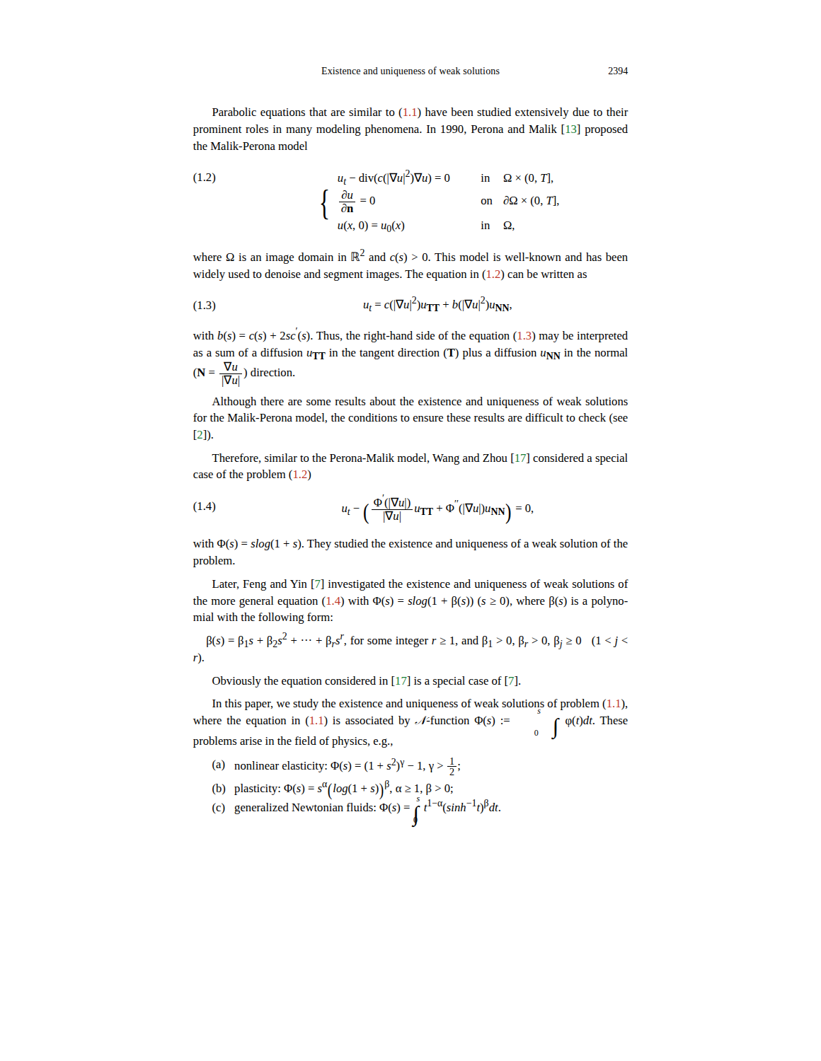Existence and uniqueness of weak solutions 2394
Parabolic equations that are similar to (1.1) have been studied extensively due to their prominent roles in many modeling phenomena. In 1990, Perona and Malik [13] proposed the Malik-Perona model
(1.2)
{
| u t − div( c (/∇ u / 2 )∇ u ) = 0 | in | Ω × (0, T ], |
| ∂ u ∂ n = 0 | on | ∂Ω × (0, T ], |
| u ( x , 0) = u 0 ( x ) | in | Ω, |
where Ω is an image domain in ℝ2 and c(s) > 0. This model is well-known and has been widely used to denoise and segment images. The equation in (1.2) can be written as
(1.3)
ut = c(|∇u|2)uTT + b(|∇u|2)uNN,
with b(s) = c(s) + 2sc′(s). Thus, the right-hand side of the equation (1.3) may be interpreted as a sum of a diffusion uTT in the tangent direction (T) plus a diffusion uNN in the normal (N = ∇u|∇u|) direction.
Although there are some results about the existence and uniqueness of weak solutions for the Malik-Perona model, the conditions to ensure these results are difficult to check (see [2]).
Therefore, similar to the Perona-Malik model, Wang and Zhou [17] considered a special case of the problem (1.2)
(1.4)
ut − (Φ′(|∇u|)|∇u|uTT + Φ′′(|∇u|)uNN) = 0,
with Φ(s) = slog(1 + s). They studied the existence and uniqueness of a weak solution of the problem.
Later, Feng and Yin [7] investigated the existence and uniqueness of weak solutions of the more general equation (1.4) with Φ(s) = slog(1 + β(s)) (s ≥ 0), where β(s) is a polynomial with the following form:
β(s) = β1s + β2s2 + ··· + βrsr, for some integer r ≥ 1, and β1 > 0, βr > 0, βj ≥ 0 (1 < j < r).
Obviously the equation considered in [17] is a special case of [7].
In this paper, we study the existence and uniqueness of weak solutions of problem (1.1), where the equation in (1.1) is associated by 𝒩-function Φ(s) := s∫0 φ(t)dt. These problems arise in the field of physics, e.g.,
(a) nonlinear elasticity: Φ(s) = (1 + s2)γ − 1, γ > 12;
(b) plasticity: Φ(s) = sα(log(1 + s))β, α ≥ 1, β > 0;
(c) generalized Newtonian fluids: Φ(s) = s∫0 t1−α(sinh−1t)βdt.